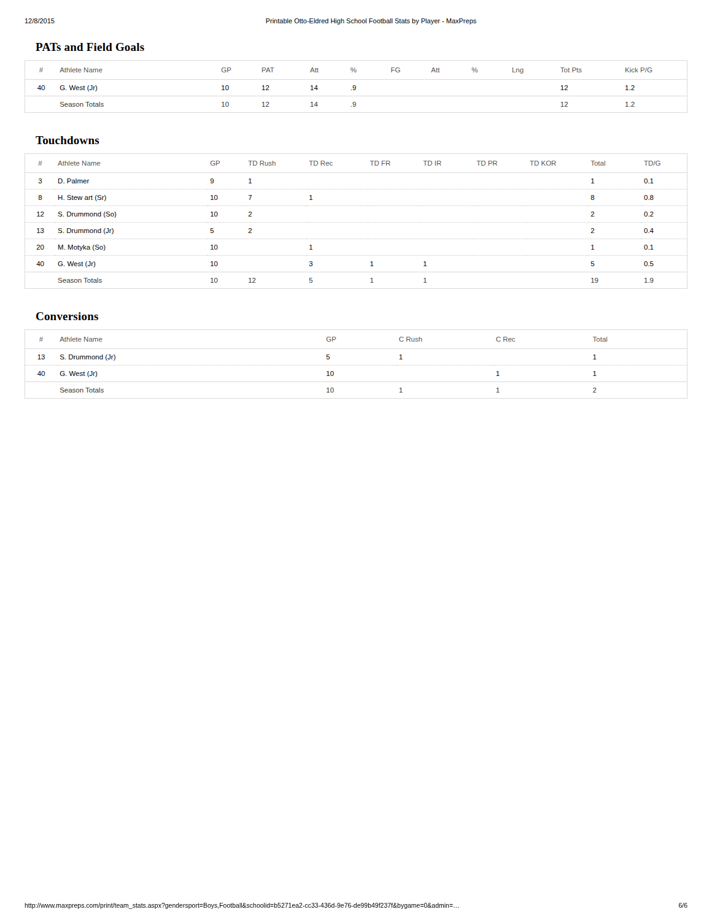12/8/2015
Printable Otto-Eldred High School Football Stats by Player - MaxPreps
PATs and Field Goals
| # | Athlete Name | GP | PAT | Att | % | FG | Att | % | Lng | Tot Pts | Kick P/G |
| --- | --- | --- | --- | --- | --- | --- | --- | --- | --- | --- | --- |
| 40 | G. West (Jr) | 10 | 12 | 14 | .9 | | | | | 12 | 1.2 |
| | Season Totals | 10 | 12 | 14 | .9 | | | | | 12 | 1.2 |
Touchdowns
| # | Athlete Name | GP | TD Rush | TD Rec | TD FR | TD IR | TD PR | TD KOR | Total | TD/G |
| --- | --- | --- | --- | --- | --- | --- | --- | --- | --- | --- |
| 3 | D. Palmer | 9 | 1 | | | | | | 1 | 0.1 |
| 8 | H. Stew art (Sr) | 10 | 7 | 1 | | | | | 8 | 0.8 |
| 12 | S. Drummond (So) | 10 | 2 | | | | | | 2 | 0.2 |
| 13 | S. Drummond (Jr) | 5 | 2 | | | | | | 2 | 0.4 |
| 20 | M. Motyka (So) | 10 | | 1 | | | | | 1 | 0.1 |
| 40 | G. West (Jr) | 10 | | 3 | 1 | 1 | | | 5 | 0.5 |
| | Season Totals | 10 | 12 | 5 | 1 | 1 | | | 19 | 1.9 |
Conversions
| # | Athlete Name | GP | C Rush | C Rec | Total |
| --- | --- | --- | --- | --- | --- |
| 13 | S. Drummond (Jr) | 5 | 1 | | 1 |
| 40 | G. West (Jr) | 10 | | 1 | 1 |
| | Season Totals | 10 | 1 | 1 | 2 |
http://www.maxpreps.com/print/team_stats.aspx?gendersport=Boys,Football&schoolid=b5271ea2-cc33-436d-9e76-de99b49f237f&bygame=0&admin=…
6/6